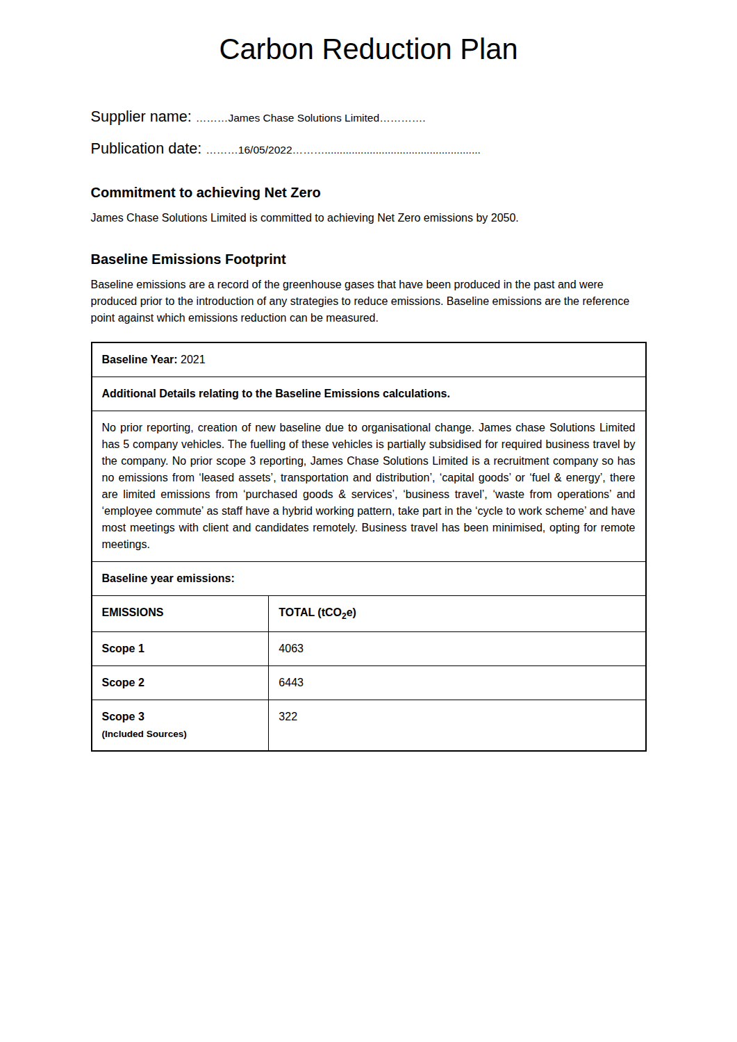Carbon Reduction Plan
Supplier name: ………James Chase Solutions Limited………….
Publication date: ………16/05/2022………....................................................
Commitment to achieving Net Zero
James Chase Solutions Limited is committed to achieving Net Zero emissions by 2050.
Baseline Emissions Footprint
Baseline emissions are a record of the greenhouse gases that have been produced in the past and were produced prior to the introduction of any strategies to reduce emissions. Baseline emissions are the reference point against which emissions reduction can be measured.
| Baseline Year: 2021 |
| Additional Details relating to the Baseline Emissions calculations. |
| No prior reporting, creation of new baseline due to organisational change. James chase Solutions Limited has 5 company vehicles. The fuelling of these vehicles is partially subsidised for required business travel by the company. No prior scope 3 reporting, James Chase Solutions Limited is a recruitment company so has no emissions from ‘leased assets’, transportation and distribution’, ‘capital goods’ or ‘fuel & energy’, there are limited emissions from ‘purchased goods & services’, ‘business travel’, ‘waste from operations’ and ‘employee commute’ as staff have a hybrid working pattern, take part in the ‘cycle to work scheme’ and have most meetings with client and candidates remotely. Business travel has been minimised, opting for remote meetings. |
| Baseline year emissions: |
| EMISSIONS | TOTAL (tCO 2 e) |
| Scope 1 | 4063 |
| Scope 2 | 6443 |
| Scope 3 (Included Sources) | 322 |